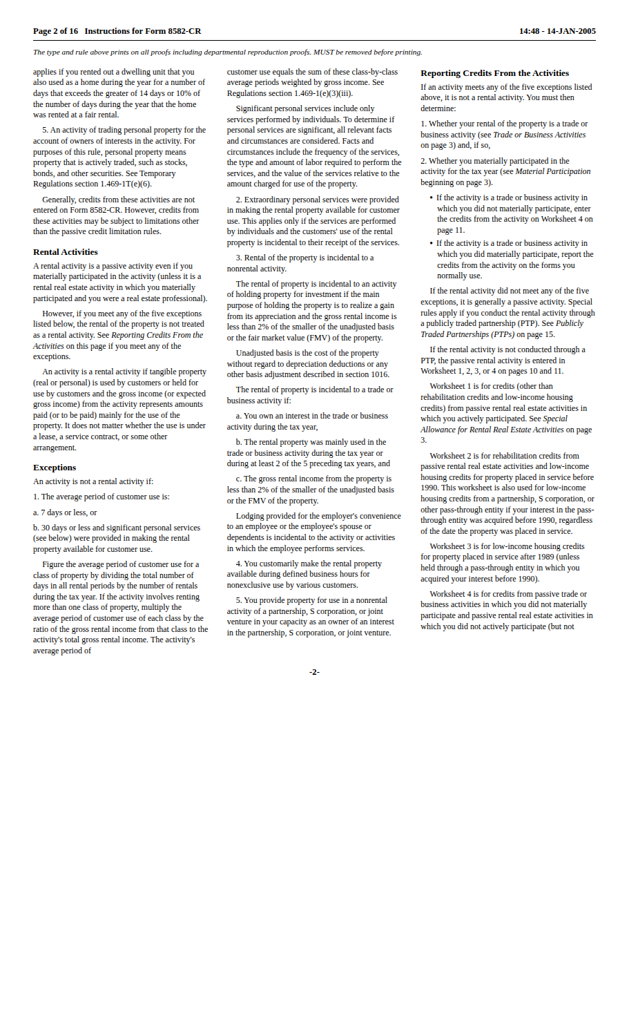Page 2 of 16 Instructions for Form 8582-CR 14:48 - 14-JAN-2005
The type and rule above prints on all proofs including departmental reproduction proofs. MUST be removed before printing.
applies if you rented out a dwelling unit that you also used as a home during the year for a number of days that exceeds the greater of 14 days or 10% of the number of days during the year that the home was rented at a fair rental.
5. An activity of trading personal property for the account of owners of interests in the activity. For purposes of this rule, personal property means property that is actively traded, such as stocks, bonds, and other securities. See Temporary Regulations section 1.469-1T(e)(6).
Generally, credits from these activities are not entered on Form 8582-CR. However, credits from these activities may be subject to limitations other than the passive credit limitation rules.
Rental Activities
A rental activity is a passive activity even if you materially participated in the activity (unless it is a rental real estate activity in which you materially participated and you were a real estate professional).
However, if you meet any of the five exceptions listed below, the rental of the property is not treated as a rental activity. See Reporting Credits From the Activities on this page if you meet any of the exceptions.
An activity is a rental activity if tangible property (real or personal) is used by customers or held for use by customers and the gross income (or expected gross income) from the activity represents amounts paid (or to be paid) mainly for the use of the property. It does not matter whether the use is under a lease, a service contract, or some other arrangement.
Exceptions
An activity is not a rental activity if:
1. The average period of customer use is:
a. 7 days or less, or
b. 30 days or less and significant personal services (see below) were provided in making the rental property available for customer use.
Figure the average period of customer use for a class of property by dividing the total number of days in all rental periods by the number of rentals during the tax year. If the activity involves renting more than one class of property, multiply the average period of customer use of each class by the ratio of the gross rental income from that class to the activity's total gross rental income. The activity's average period of
customer use equals the sum of these class-by-class average periods weighted by gross income. See Regulations section 1.469-1(e)(3)(iii).
Significant personal services include only services performed by individuals. To determine if personal services are significant, all relevant facts and circumstances are considered. Facts and circumstances include the frequency of the services, the type and amount of labor required to perform the services, and the value of the services relative to the amount charged for use of the property.
2. Extraordinary personal services were provided in making the rental property available for customer use. This applies only if the services are performed by individuals and the customers' use of the rental property is incidental to their receipt of the services.
3. Rental of the property is incidental to a nonrental activity.
The rental of property is incidental to an activity of holding property for investment if the main purpose of holding the property is to realize a gain from its appreciation and the gross rental income is less than 2% of the smaller of the unadjusted basis or the fair market value (FMV) of the property.
Unadjusted basis is the cost of the property without regard to depreciation deductions or any other basis adjustment described in section 1016.
The rental of property is incidental to a trade or business activity if:
a. You own an interest in the trade or business activity during the tax year,
b. The rental property was mainly used in the trade or business activity during the tax year or during at least 2 of the 5 preceding tax years, and
c. The gross rental income from the property is less than 2% of the smaller of the unadjusted basis or the FMV of the property.
Lodging provided for the employer's convenience to an employee or the employee's spouse or dependents is incidental to the activity or activities in which the employee performs services.
4. You customarily make the rental property available during defined business hours for nonexclusive use by various customers.
5. You provide property for use in a nonrental activity of a partnership, S corporation, or joint venture in your capacity as an owner of an interest in the partnership, S corporation, or joint venture.
Reporting Credits From the Activities
If an activity meets any of the five exceptions listed above, it is not a rental activity. You must then determine:
1. Whether your rental of the property is a trade or business activity (see Trade or Business Activities on page 3) and, if so,
2. Whether you materially participated in the activity for the tax year (see Material Participation beginning on page 3).
If the activity is a trade or business activity in which you did not materially participate, enter the credits from the activity on Worksheet 4 on page 11.
If the activity is a trade or business activity in which you did materially participate, report the credits from the activity on the forms you normally use.
If the rental activity did not meet any of the five exceptions, it is generally a passive activity. Special rules apply if you conduct the rental activity through a publicly traded partnership (PTP). See Publicly Traded Partnerships (PTPs) on page 15.
If the rental activity is not conducted through a PTP, the passive rental activity is entered in Worksheet 1, 2, 3, or 4 on pages 10 and 11.
Worksheet 1 is for credits (other than rehabilitation credits and low-income housing credits) from passive rental real estate activities in which you actively participated. See Special Allowance for Rental Real Estate Activities on page 3.
Worksheet 2 is for rehabilitation credits from passive rental real estate activities and low-income housing credits for property placed in service before 1990. This worksheet is also used for low-income housing credits from a partnership, S corporation, or other pass-through entity if your interest in the pass-through entity was acquired before 1990, regardless of the date the property was placed in service.
Worksheet 3 is for low-income housing credits for property placed in service after 1989 (unless held through a pass-through entity in which you acquired your interest before 1990).
Worksheet 4 is for credits from passive trade or business activities in which you did not materially participate and passive rental real estate activities in which you did not actively participate (but not
-2-